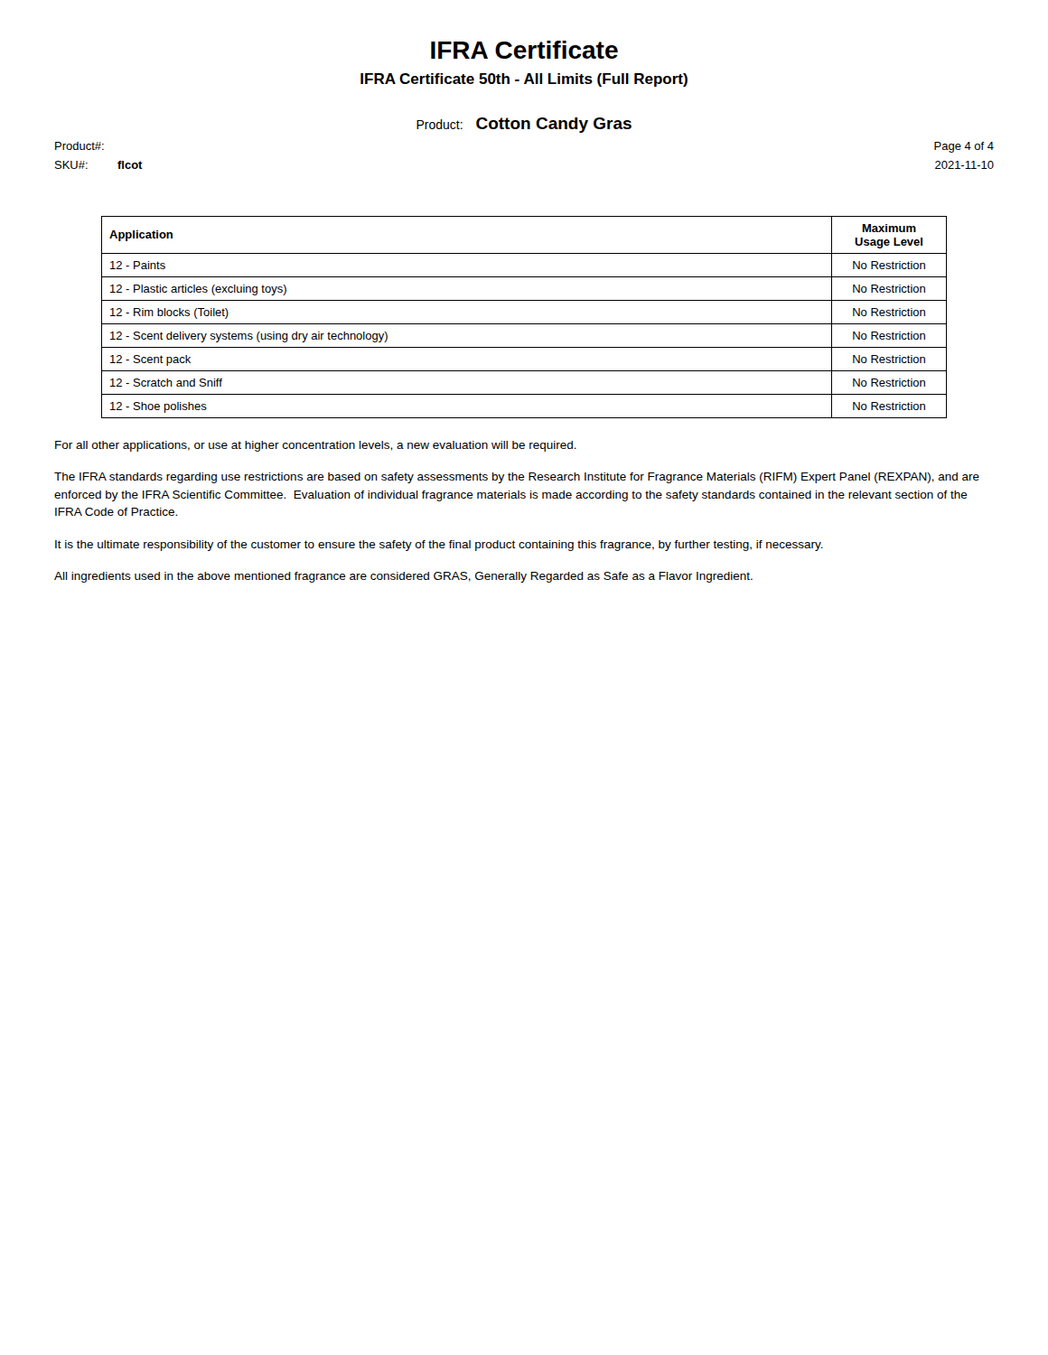IFRA Certificate
IFRA Certificate 50th - All Limits (Full Report)
Product: Cotton Candy Gras
Product#:
SKU#: flcot
Page 4 of 4
2021-11-10
| Application | Maximum Usage Level |
| --- | --- |
| 12 - Paints | No Restriction |
| 12 - Plastic articles (excluing toys) | No Restriction |
| 12 - Rim blocks (Toilet) | No Restriction |
| 12 - Scent delivery systems (using dry air technology) | No Restriction |
| 12 - Scent pack | No Restriction |
| 12 - Scratch and Sniff | No Restriction |
| 12 - Shoe polishes | No Restriction |
For all other applications, or use at higher concentration levels, a new evaluation will be required.
The IFRA standards regarding use restrictions are based on safety assessments by the Research Institute for Fragrance Materials (RIFM) Expert Panel (REXPAN), and are enforced by the IFRA Scientific Committee. Evaluation of individual fragrance materials is made according to the safety standards contained in the relevant section of the IFRA Code of Practice.
It is the ultimate responsibility of the customer to ensure the safety of the final product containing this fragrance, by further testing, if necessary.
All ingredients used in the above mentioned fragrance are considered GRAS, Generally Regarded as Safe as a Flavor Ingredient.